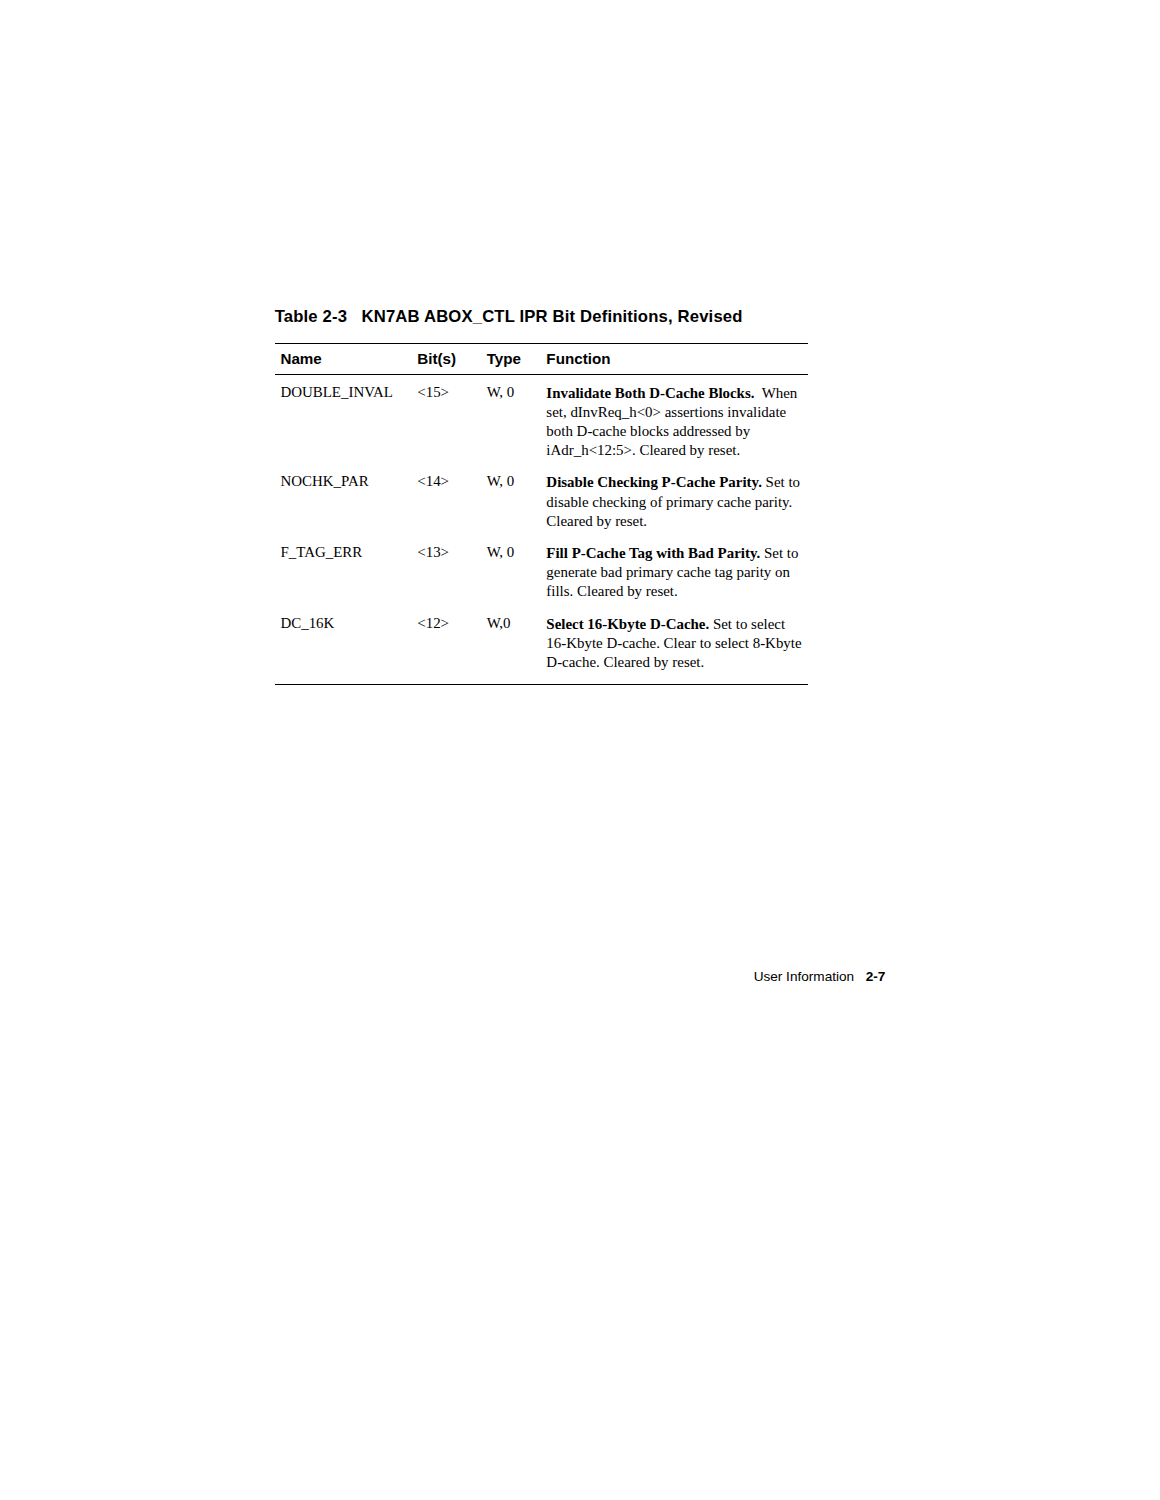Table 2-3 KN7AB ABOX_CTL IPR Bit Definitions, Revised
| Name | Bit(s) | Type | Function |
| --- | --- | --- | --- |
| DOUBLE_INVAL | <15> | W, 0 | Invalidate Both D-Cache Blocks. When set, dInvReq_h<0> assertions invalidate both D-cache blocks addressed by iAdr_h<12:5>. Cleared by reset. |
| NOCHK_PAR | <14> | W, 0 | Disable Checking P-Cache Parity. Set to disable checking of primary cache parity. Cleared by reset. |
| F_TAG_ERR | <13> | W, 0 | Fill P-Cache Tag with Bad Parity. Set to generate bad primary cache tag parity on fills. Cleared by reset. |
| DC_16K | <12> | W,0 | Select 16-Kbyte D-Cache. Set to select 16-Kbyte D-cache. Clear to select 8-Kbyte D-cache. Cleared by reset. |
User Information2-7